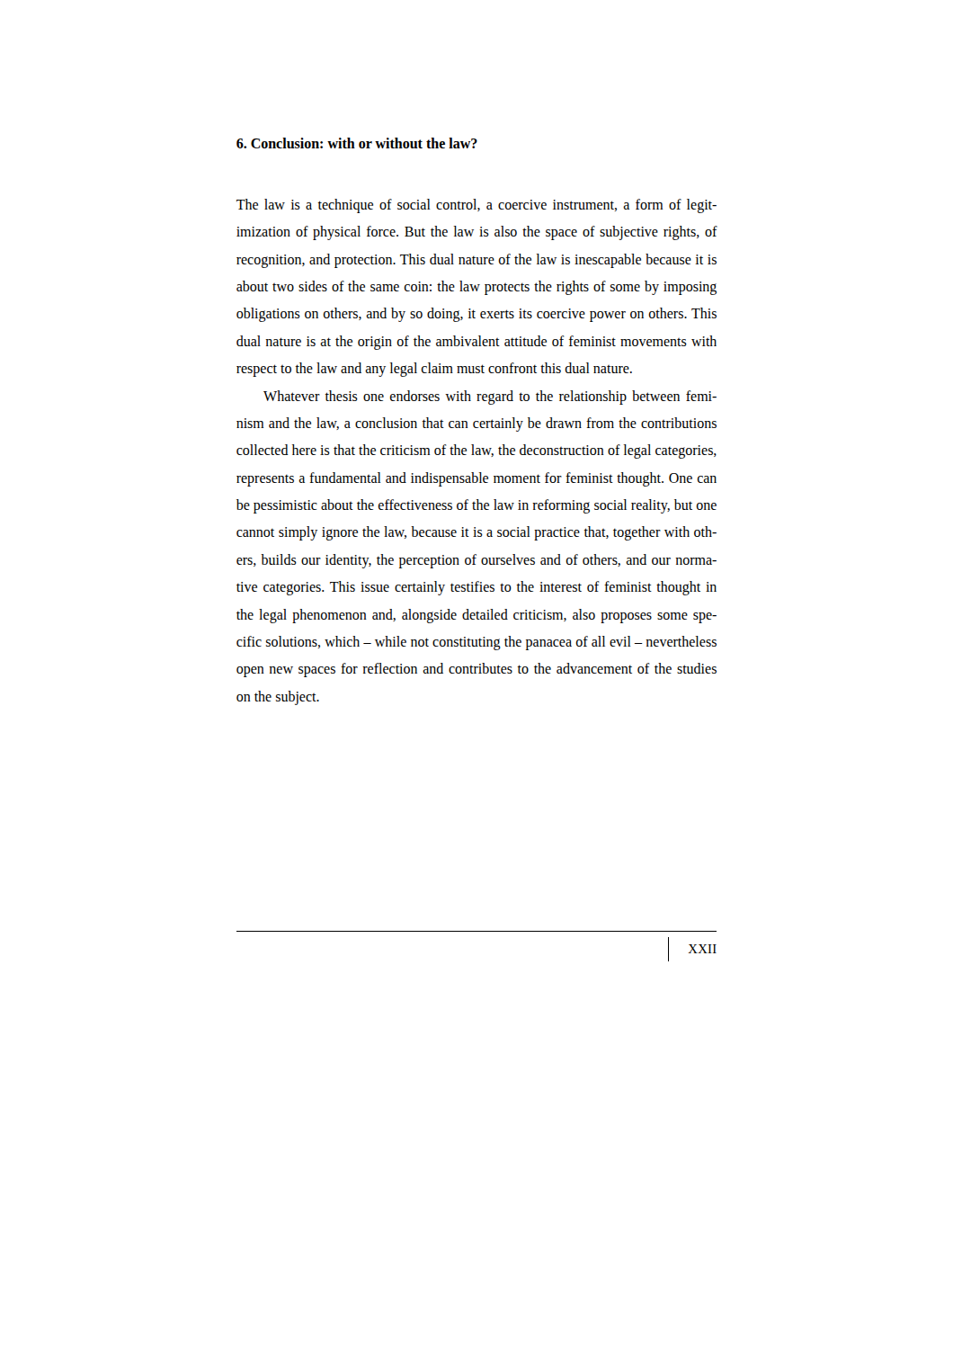6. Conclusion: with or without the law?
The law is a technique of social control, a coercive instrument, a form of legitimization of physical force. But the law is also the space of subjective rights, of recognition, and protection. This dual nature of the law is inescapable because it is about two sides of the same coin: the law protects the rights of some by imposing obligations on others, and by so doing, it exerts its coercive power on others. This dual nature is at the origin of the ambivalent attitude of feminist movements with respect to the law and any legal claim must confront this dual nature.
Whatever thesis one endorses with regard to the relationship between feminism and the law, a conclusion that can certainly be drawn from the contributions collected here is that the criticism of the law, the deconstruction of legal categories, represents a fundamental and indispensable moment for feminist thought. One can be pessimistic about the effectiveness of the law in reforming social reality, but one cannot simply ignore the law, because it is a social practice that, together with others, builds our identity, the perception of ourselves and of others, and our normative categories. This issue certainly testifies to the interest of feminist thought in the legal phenomenon and, alongside detailed criticism, also proposes some specific solutions, which – while not constituting the panacea of all evil – nevertheless open new spaces for reflection and contributes to the advancement of the studies on the subject.
XXII